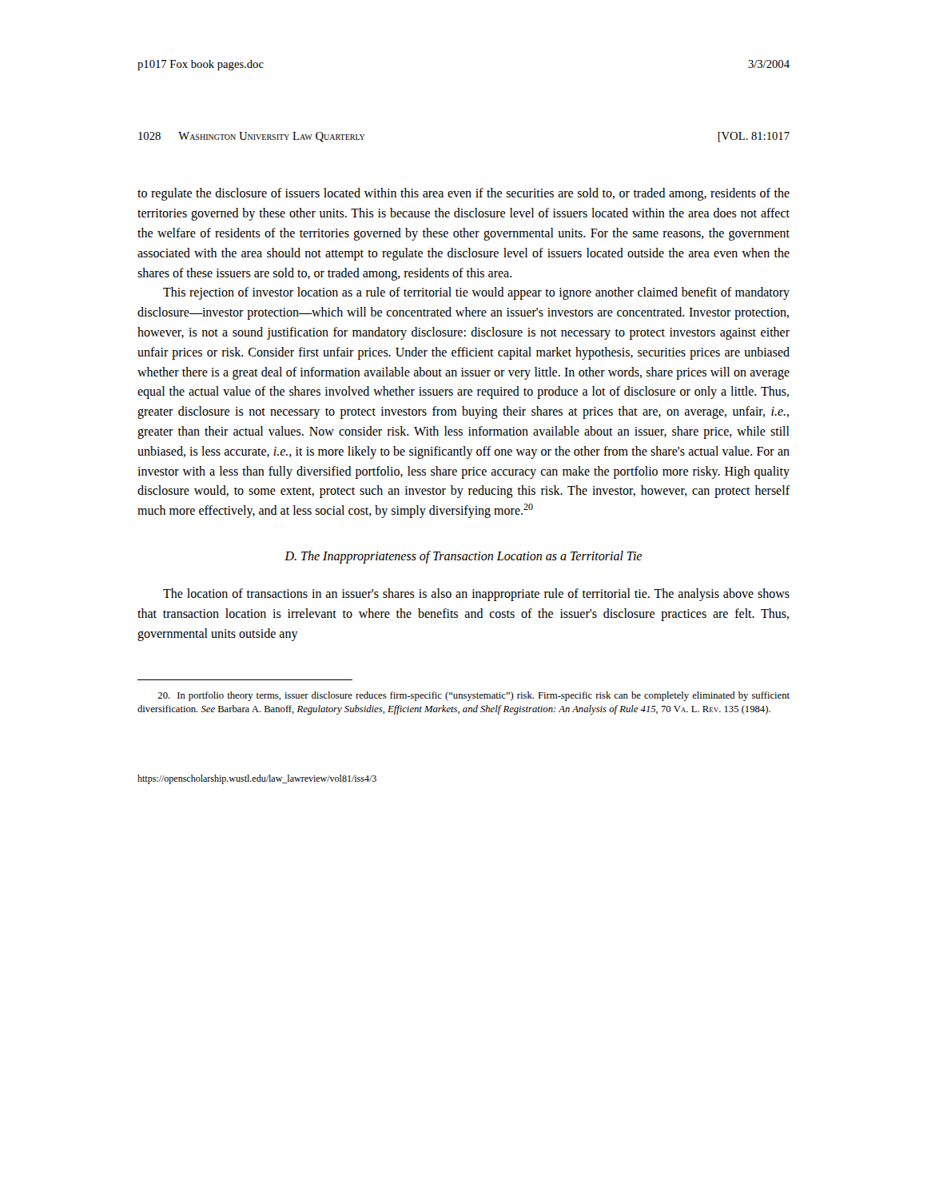p1017 Fox book pages.doc 3/3/2004
1028 Washington University Law Quarterly [VOL. 81:1017
to regulate the disclosure of issuers located within this area even if the securities are sold to, or traded among, residents of the territories governed by these other units. This is because the disclosure level of issuers located within the area does not affect the welfare of residents of the territories governed by these other governmental units. For the same reasons, the government associated with the area should not attempt to regulate the disclosure level of issuers located outside the area even when the shares of these issuers are sold to, or traded among, residents of this area.
This rejection of investor location as a rule of territorial tie would appear to ignore another claimed benefit of mandatory disclosure—investor protection—which will be concentrated where an issuer's investors are concentrated. Investor protection, however, is not a sound justification for mandatory disclosure: disclosure is not necessary to protect investors against either unfair prices or risk. Consider first unfair prices. Under the efficient capital market hypothesis, securities prices are unbiased whether there is a great deal of information available about an issuer or very little. In other words, share prices will on average equal the actual value of the shares involved whether issuers are required to produce a lot of disclosure or only a little. Thus, greater disclosure is not necessary to protect investors from buying their shares at prices that are, on average, unfair, i.e., greater than their actual values. Now consider risk. With less information available about an issuer, share price, while still unbiased, is less accurate, i.e., it is more likely to be significantly off one way or the other from the share's actual value. For an investor with a less than fully diversified portfolio, less share price accuracy can make the portfolio more risky. High quality disclosure would, to some extent, protect such an investor by reducing this risk. The investor, however, can protect herself much more effectively, and at less social cost, by simply diversifying more.20
D. The Inappropriateness of Transaction Location as a Territorial Tie
The location of transactions in an issuer's shares is also an inappropriate rule of territorial tie. The analysis above shows that transaction location is irrelevant to where the benefits and costs of the issuer's disclosure practices are felt. Thus, governmental units outside any
20. In portfolio theory terms, issuer disclosure reduces firm-specific (“unsystematic”) risk. Firm-specific risk can be completely eliminated by sufficient diversification. See Barbara A. Banoff, Regulatory Subsidies, Efficient Markets, and Shelf Registration: An Analysis of Rule 415, 70 Va. L. Rev. 135 (1984).
https://openscholarship.wustl.edu/law_lawreview/vol81/iss4/3